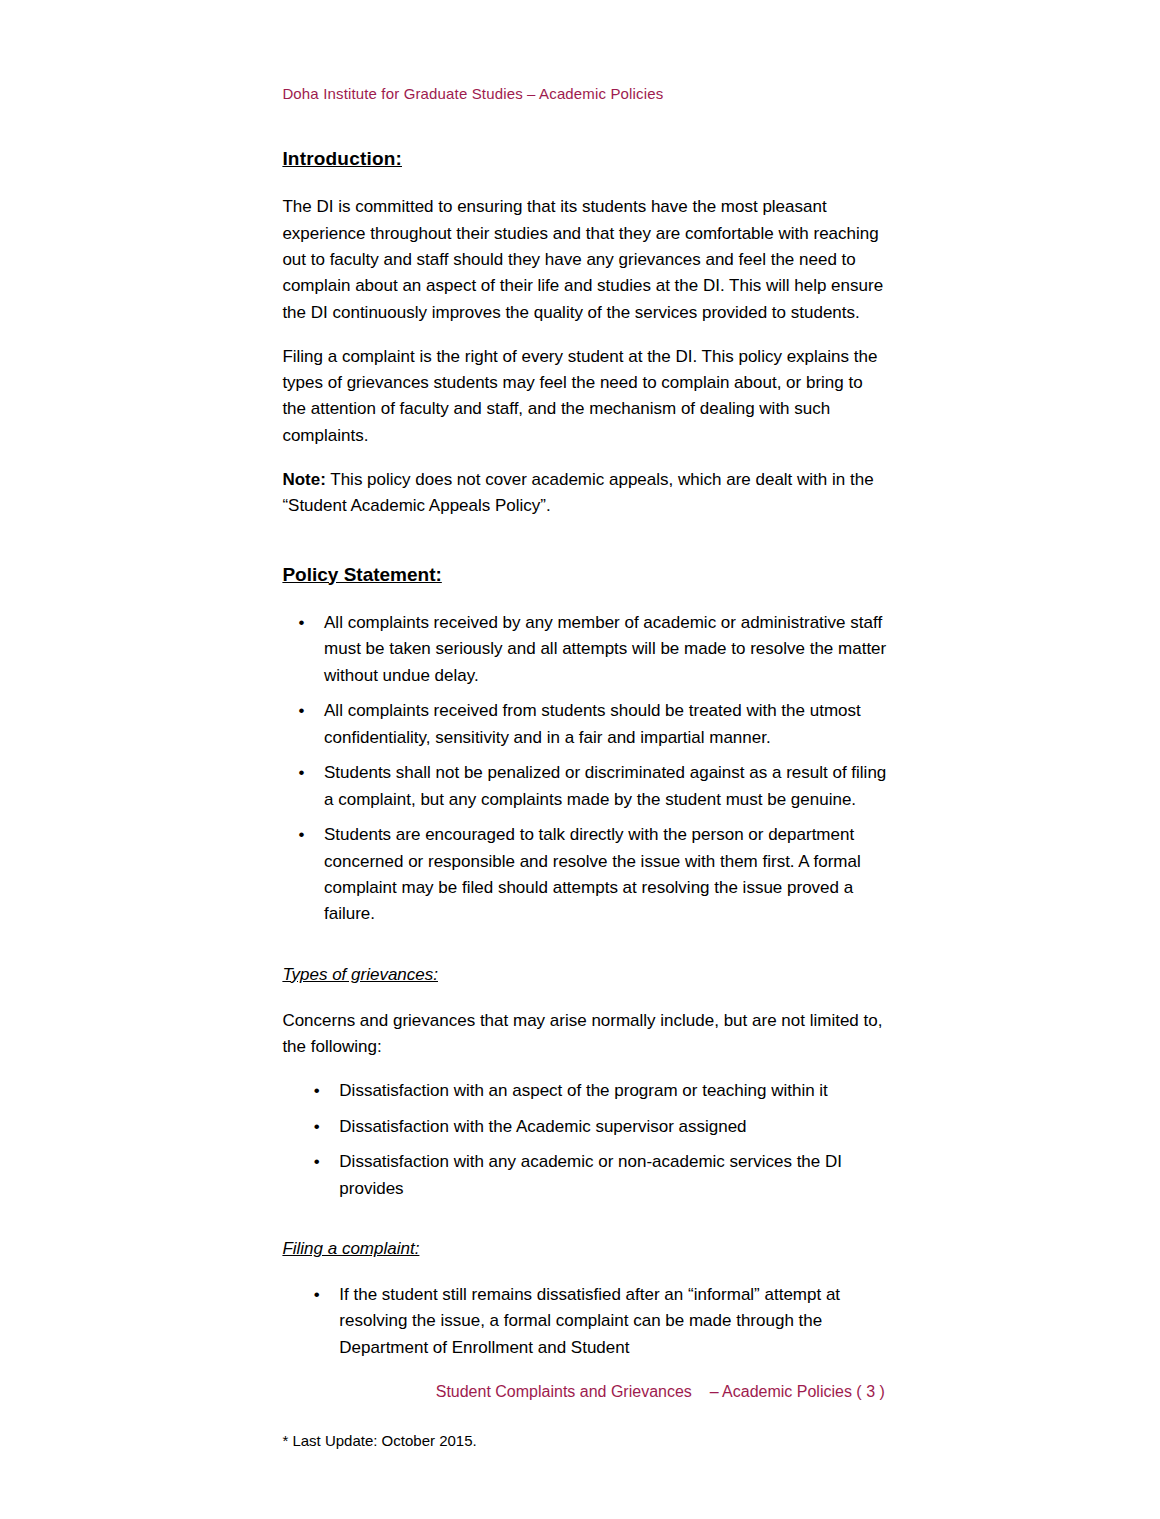Doha Institute for Graduate Studies – Academic Policies
Introduction:
The DI is committed to ensuring that its students have the most pleasant experience throughout their studies and that they are comfortable with reaching out to faculty and staff should they have any grievances and feel the need to complain about an aspect of their life and studies at the DI. This will help ensure the DI continuously improves the quality of the services provided to students.
Filing a complaint is the right of every student at the DI. This policy explains the types of grievances students may feel the need to complain about, or bring to the attention of faculty and staff, and the mechanism of dealing with such complaints.
Note: This policy does not cover academic appeals, which are dealt with in the “Student Academic Appeals Policy”.
Policy Statement:
All complaints received by any member of academic or administrative staff must be taken seriously and all attempts will be made to resolve the matter without undue delay.
All complaints received from students should be treated with the utmost confidentiality, sensitivity and in a fair and impartial manner.
Students shall not be penalized or discriminated against as a result of filing a complaint, but any complaints made by the student must be genuine.
Students are encouraged to talk directly with the person or department concerned or responsible and resolve the issue with them first. A formal complaint may be filed should attempts at resolving the issue proved a failure.
Types of grievances:
Concerns and grievances that may arise normally include, but are not limited to, the following:
Dissatisfaction with an aspect of the program or teaching within it
Dissatisfaction with the Academic supervisor assigned
Dissatisfaction with any academic or non-academic services the DI provides
Filing a complaint:
If the student still remains dissatisfied after an “informal” attempt at resolving the issue, a formal complaint can be made through the Department of Enrollment and Student
Student Complaints and Grievances – Academic Policies ( 3 )
* Last Update: October 2015.